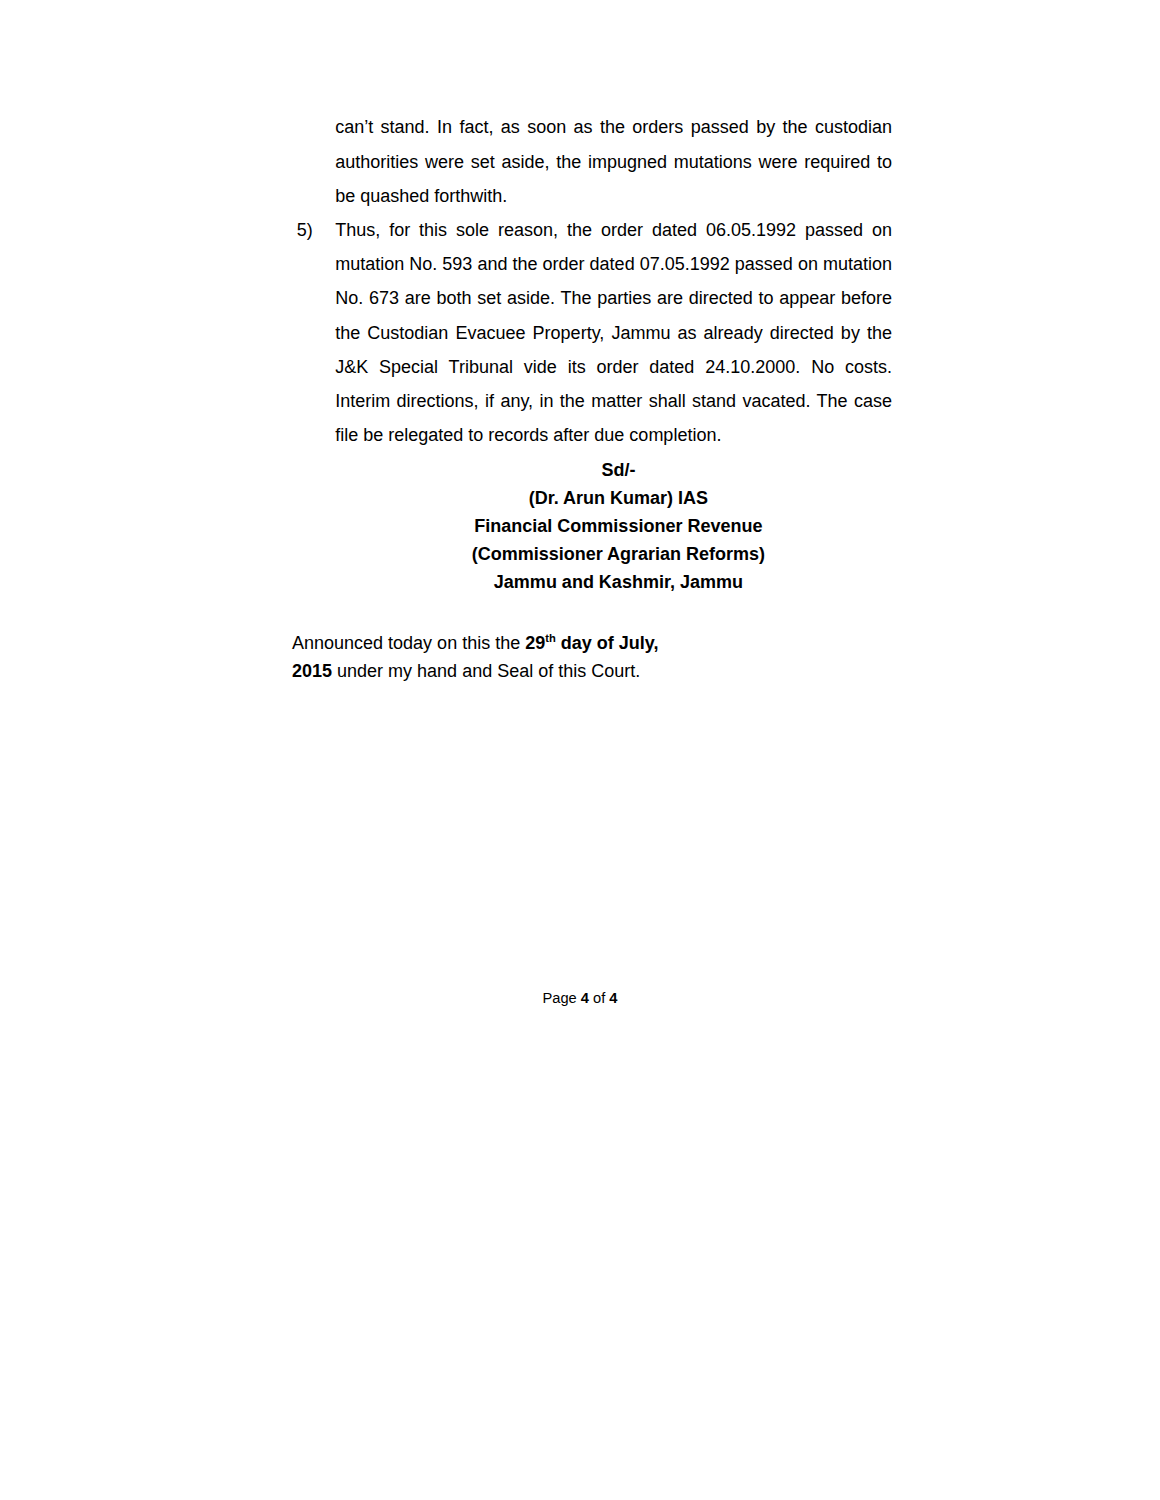can’t stand. In fact, as soon as the orders passed by the custodian authorities were set aside, the impugned mutations were required to be quashed forthwith.
5) Thus, for this sole reason, the order dated 06.05.1992 passed on mutation No. 593 and the order dated 07.05.1992 passed on mutation No. 673 are both set aside. The parties are directed to appear before the Custodian Evacuee Property, Jammu as already directed by the J&K Special Tribunal vide its order dated 24.10.2000. No costs. Interim directions, if any, in the matter shall stand vacated. The case file be relegated to records after due completion.
Sd/- (Dr. Arun Kumar) IAS Financial Commissioner Revenue (Commissioner Agrarian Reforms) Jammu and Kashmir, Jammu
Announced today on this the 29th day of July, 2015 under my hand and Seal of this Court.
Page 4 of 4